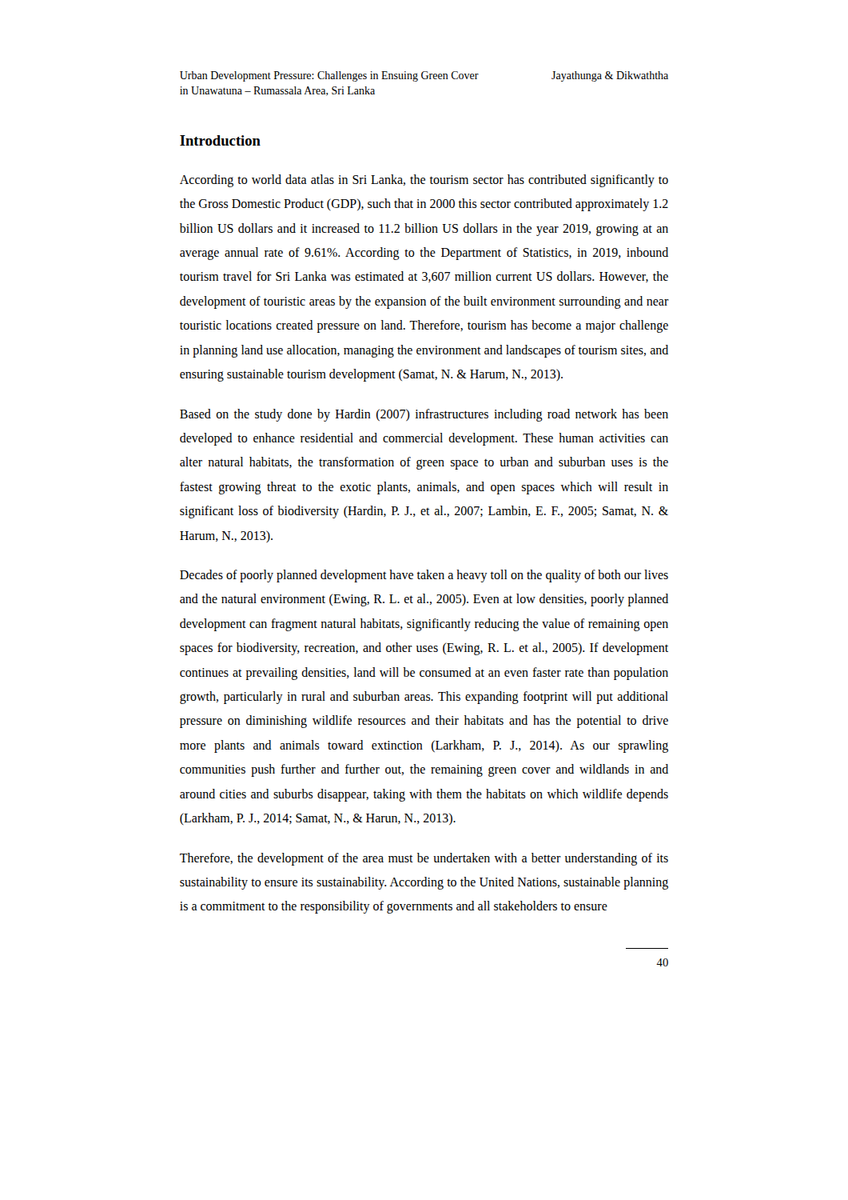Urban Development Pressure: Challenges in Ensuing Green Cover
in Unawatuna – Rumassala Area, Sri Lanka
Jayathunga & Dikwaththa
Introduction
According to world data atlas in Sri Lanka, the tourism sector has contributed significantly to the Gross Domestic Product (GDP), such that in 2000 this sector contributed approximately 1.2 billion US dollars and it increased to 11.2 billion US dollars in the year 2019, growing at an average annual rate of 9.61%. According to the Department of Statistics, in 2019, inbound tourism travel for Sri Lanka was estimated at 3,607 million current US dollars. However, the development of touristic areas by the expansion of the built environment surrounding and near touristic locations created pressure on land. Therefore, tourism has become a major challenge in planning land use allocation, managing the environment and landscapes of tourism sites, and ensuring sustainable tourism development (Samat, N. & Harum, N., 2013).
Based on the study done by Hardin (2007) infrastructures including road network has been developed to enhance residential and commercial development. These human activities can alter natural habitats, the transformation of green space to urban and suburban uses is the fastest growing threat to the exotic plants, animals, and open spaces which will result in significant loss of biodiversity (Hardin, P. J., et al., 2007; Lambin, E. F., 2005; Samat, N. & Harum, N., 2013).
Decades of poorly planned development have taken a heavy toll on the quality of both our lives and the natural environment (Ewing, R. L. et al., 2005). Even at low densities, poorly planned development can fragment natural habitats, significantly reducing the value of remaining open spaces for biodiversity, recreation, and other uses (Ewing, R. L. et al., 2005). If development continues at prevailing densities, land will be consumed at an even faster rate than population growth, particularly in rural and suburban areas. This expanding footprint will put additional pressure on diminishing wildlife resources and their habitats and has the potential to drive more plants and animals toward extinction (Larkham, P. J., 2014). As our sprawling communities push further and further out, the remaining green cover and wildlands in and around cities and suburbs disappear, taking with them the habitats on which wildlife depends (Larkham, P. J., 2014; Samat, N., & Harun, N., 2013).
Therefore, the development of the area must be undertaken with a better understanding of its sustainability to ensure its sustainability. According to the United Nations, sustainable planning is a commitment to the responsibility of governments and all stakeholders to ensure
40